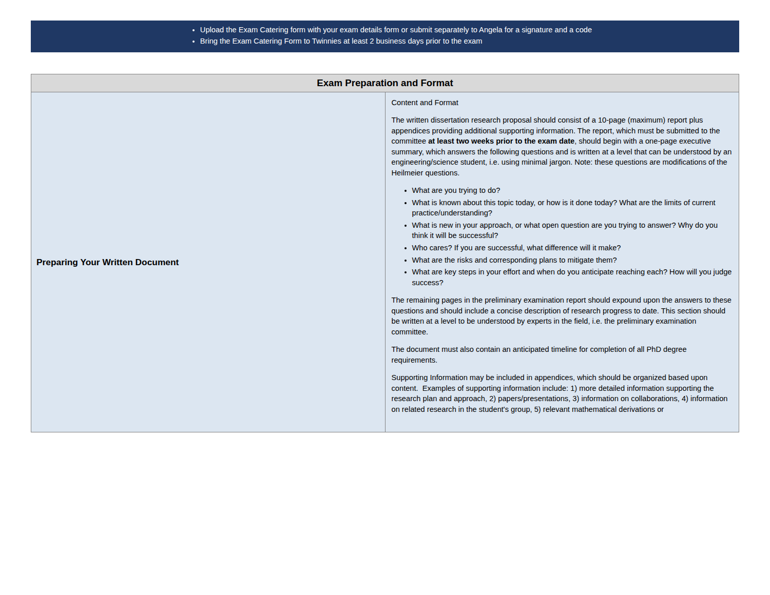| | Upload the Exam Catering form with your exam details form or submit separately to Angela for a signature and a code Bring the Exam Catering Form to Twinnies at least 2 business days prior to the exam |
| Exam Preparation and Format |
| --- |
| Preparing Your Written Document | Content and Format The written dissertation research proposal should consist of a 10-page (maximum) report plus appendices providing additional supporting information. The report, which must be submitted to the committee at least two weeks prior to the exam date , should begin with a one-page executive summary, which answers the following questions and is written at a level that can be understood by an engineering/science student, i.e. using minimal jargon. Note: these questions are modifications of the Heilmeier questions. What are you trying to do? What is known about this topic today, or how is it done today? What are the limits of current practice/understanding? What is new in your approach, or what open question are you trying to answer? Why do you think it will be successful? Who cares? If you are successful, what difference will it make? What are the risks and corresponding plans to mitigate them? What are key steps in your effort and when do you anticipate reaching each? How will you judge success? The remaining pages in the preliminary examination report should expound upon the answers to these questions and should include a concise description of research progress to date. This section should be written at a level to be understood by experts in the field, i.e. the preliminary examination committee. The document must also contain an anticipated timeline for completion of all PhD degree requirements. Supporting Information may be included in appendices, which should be organized based upon content. Examples of supporting information include: 1) more detailed information supporting the research plan and approach, 2) papers/presentations, 3) information on collaborations, 4) information on related research in the student's group, 5) relevant mathematical derivations or |